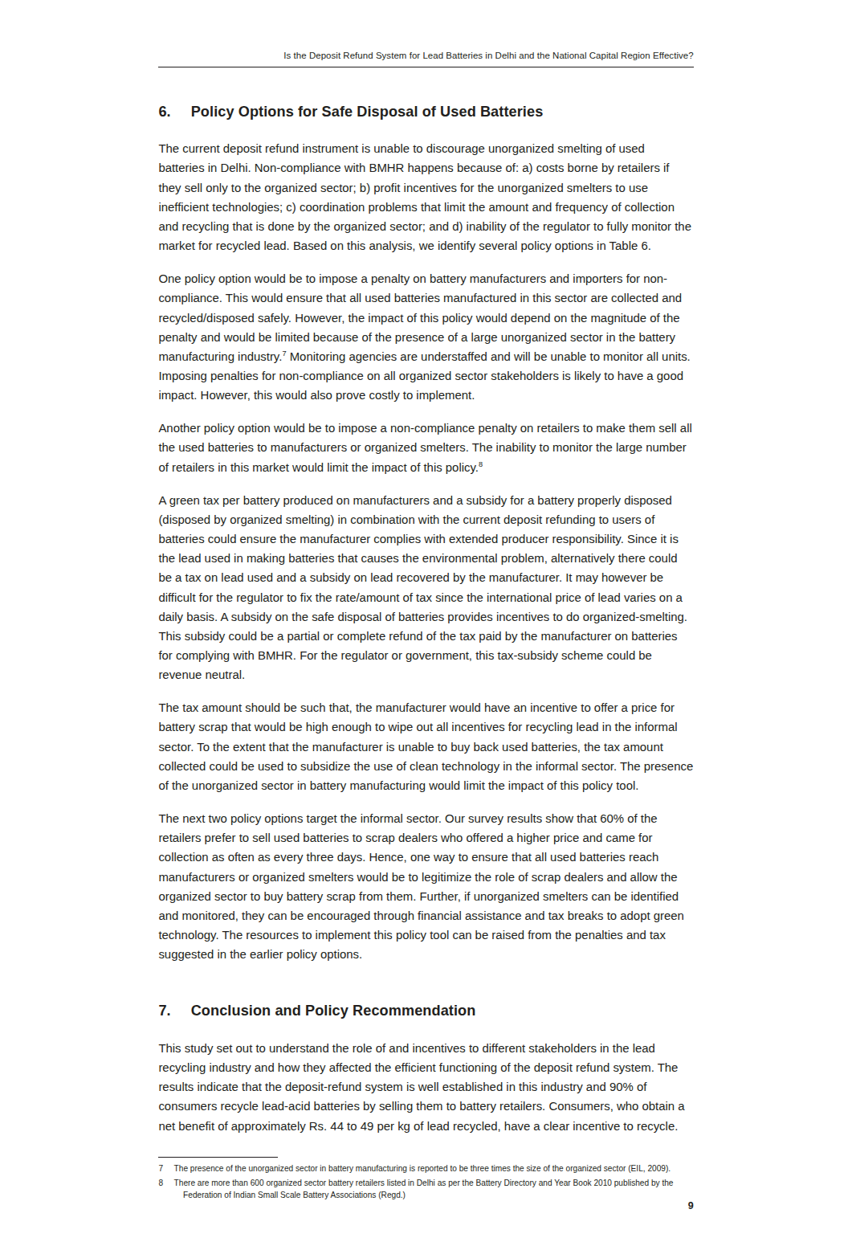Is the Deposit Refund System for Lead Batteries in Delhi and the National Capital Region Effective?
6. Policy Options for Safe Disposal of Used Batteries
The current deposit refund instrument is unable to discourage unorganized smelting of used batteries in Delhi. Non-compliance with BMHR happens because of: a) costs borne by retailers if they sell only to the organized sector; b) profit incentives for the unorganized smelters to use inefficient technologies; c) coordination problems that limit the amount and frequency of collection and recycling that is done by the organized sector; and d) inability of the regulator to fully monitor the market for recycled lead. Based on this analysis, we identify several policy options in Table 6.
One policy option would be to impose a penalty on battery manufacturers and importers for non-compliance. This would ensure that all used batteries manufactured in this sector are collected and recycled/disposed safely. However, the impact of this policy would depend on the magnitude of the penalty and would be limited because of the presence of a large unorganized sector in the battery manufacturing industry.7 Monitoring agencies are understaffed and will be unable to monitor all units. Imposing penalties for non-compliance on all organized sector stakeholders is likely to have a good impact. However, this would also prove costly to implement.
Another policy option would be to impose a non-compliance penalty on retailers to make them sell all the used batteries to manufacturers or organized smelters. The inability to monitor the large number of retailers in this market would limit the impact of this policy.8
A green tax per battery produced on manufacturers and a subsidy for a battery properly disposed (disposed by organized smelting) in combination with the current deposit refunding to users of batteries could ensure the manufacturer complies with extended producer responsibility. Since it is the lead used in making batteries that causes the environmental problem, alternatively there could be a tax on lead used and a subsidy on lead recovered by the manufacturer. It may however be difficult for the regulator to fix the rate/amount of tax since the international price of lead varies on a daily basis. A subsidy on the safe disposal of batteries provides incentives to do organized-smelting. This subsidy could be a partial or complete refund of the tax paid by the manufacturer on batteries for complying with BMHR. For the regulator or government, this tax-subsidy scheme could be revenue neutral.
The tax amount should be such that, the manufacturer would have an incentive to offer a price for battery scrap that would be high enough to wipe out all incentives for recycling lead in the informal sector. To the extent that the manufacturer is unable to buy back used batteries, the tax amount collected could be used to subsidize the use of clean technology in the informal sector. The presence of the unorganized sector in battery manufacturing would limit the impact of this policy tool.
The next two policy options target the informal sector. Our survey results show that 60% of the retailers prefer to sell used batteries to scrap dealers who offered a higher price and came for collection as often as every three days. Hence, one way to ensure that all used batteries reach manufacturers or organized smelters would be to legitimize the role of scrap dealers and allow the organized sector to buy battery scrap from them. Further, if unorganized smelters can be identified and monitored, they can be encouraged through financial assistance and tax breaks to adopt green technology. The resources to implement this policy tool can be raised from the penalties and tax suggested in the earlier policy options.
7. Conclusion and Policy Recommendation
This study set out to understand the role of and incentives to different stakeholders in the lead recycling industry and how they affected the efficient functioning of the deposit refund system. The results indicate that the deposit-refund system is well established in this industry and 90% of consumers recycle lead-acid batteries by selling them to battery retailers. Consumers, who obtain a net benefit of approximately Rs. 44 to 49 per kg of lead recycled, have a clear incentive to recycle.
7
The presence of the unorganized sector in battery manufacturing is reported to be three times the size of the organized sector (EIL, 2009).
8
There are more than 600 organized sector battery retailers listed in Delhi as per the Battery Directory and Year Book 2010 published by the Federation of Indian Small Scale Battery Associations (Regd.)
9